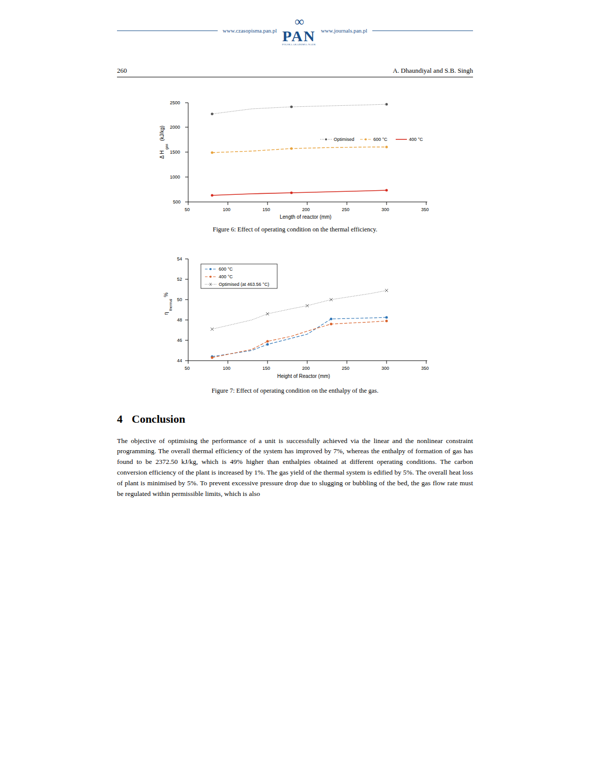www.czasopisma.pan.pl
∞
PAN
POLSKA AKADEMIA NAUK
www.journals.pan.pl
260 A. Dhaundiyal and S.B. Singh
500 1000 1500 2000 2500 50 100 150 200 250 300 350 Length of reactor (mm) Δ H gas (kJ/kg) Optimised 600 °C 400 °C
Figure 6: Effect of operating condition on the thermal efficiency.
44 46 48 50 52 54 50 100 150 200 250 300 350 Height of Reactor (mm) η thermal % 600 °C 400 °C Optimised (at 463.56 °C)
Figure 7: Effect of operating condition on the enthalpy of the gas.
4 Conclusion
The objective of optimising the performance of a unit is successfully achieved via the linear and the nonlinear constraint programming. The overall thermal efficiency of the system has improved by 7%, whereas the enthalpy of formation of gas has found to be 2372.50 kJ/kg, which is 49% higher than enthalpies obtained at different operating conditions. The carbon conversion efficiency of the plant is increased by 1%. The gas yield of the thermal system is edified by 5%. The overall heat loss of plant is minimised by 5%. To prevent excessive pressure drop due to slugging or bubbling of the bed, the gas flow rate must be regulated within permissible limits, which is also